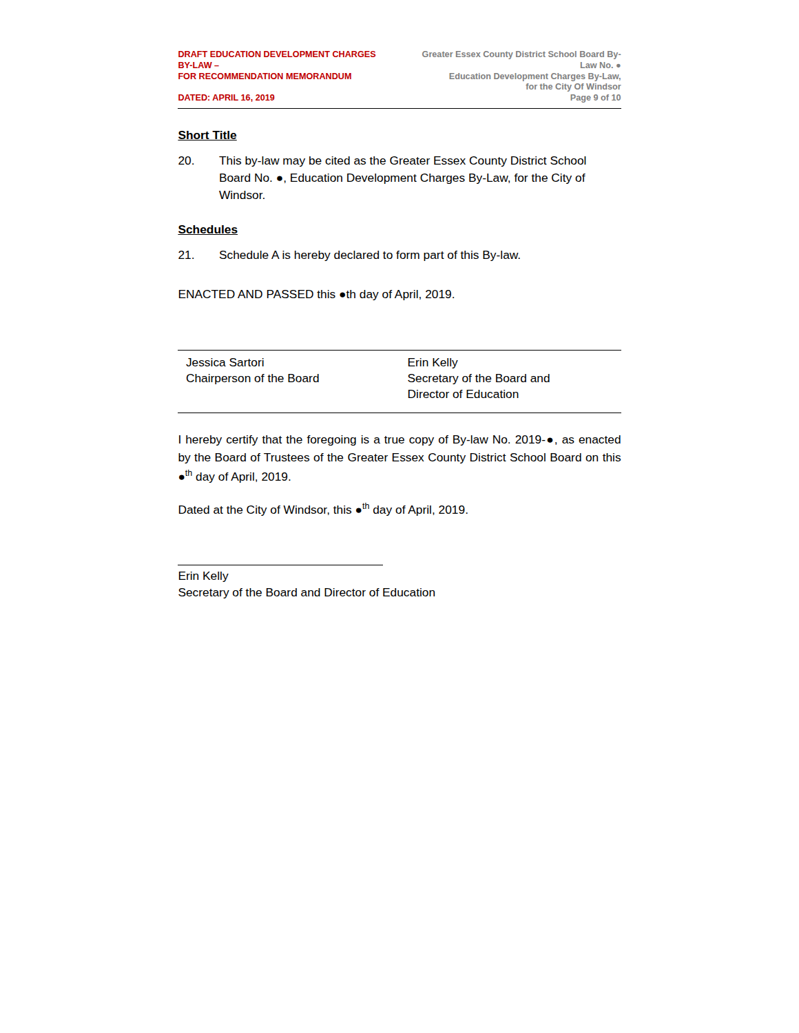DRAFT EDUCATION DEVELOPMENT CHARGES BY-LAW –
FOR RECOMMENDATION MEMORANDUM
DATED: APRIL 16, 2019
Greater Essex County District School Board By-Law No. ●
Education Development Charges By-Law,
for the City Of Windsor
Page 9 of 10
Short Title
20.
This by-law may be cited as the Greater Essex County District School Board No. ●, Education Development Charges By-Law, for the City of Windsor.
Schedules
21.
Schedule A is hereby declared to form part of this By-law.
ENACTED AND PASSED this ●th day of April, 2019.
| Jessica Sartori Chairperson of the Board | Erin Kelly Secretary of the Board and Director of Education |
I hereby certify that the foregoing is a true copy of By-law No. 2019-●, as enacted by the Board of Trustees of the Greater Essex County District School Board on this ●th day of April, 2019.
Dated at the City of Windsor, this ●th day of April, 2019.
Erin Kelly
Secretary of the Board and Director of Education